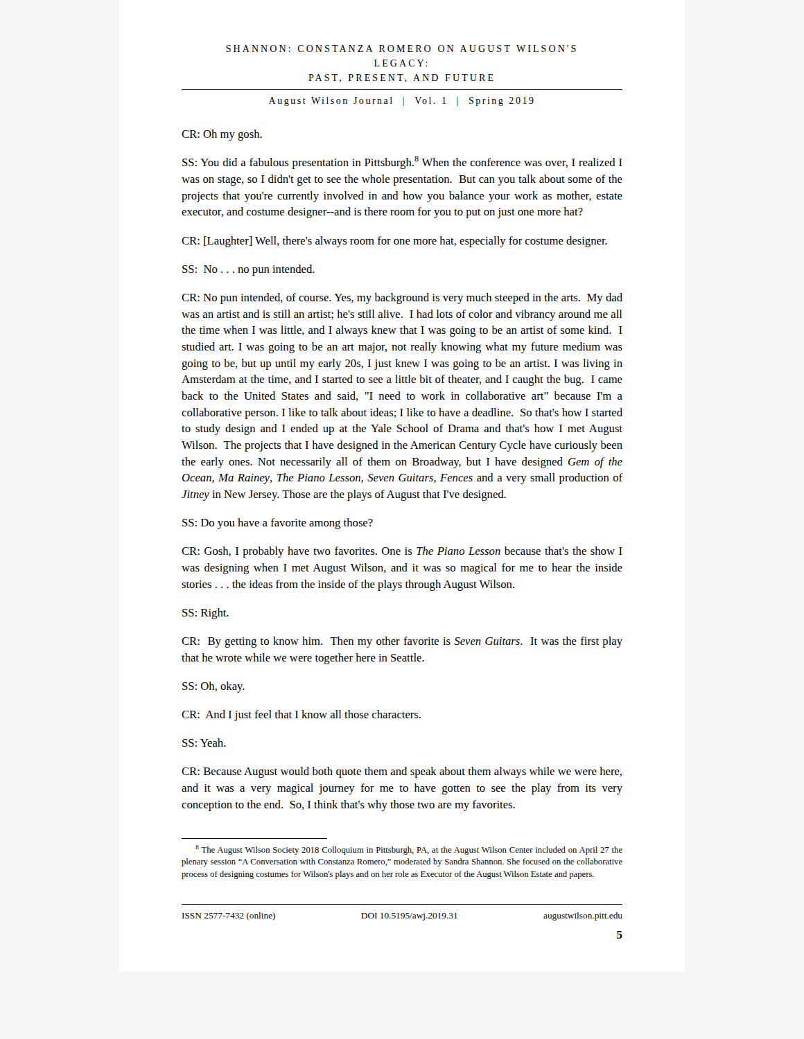Shannon: Constanza Romero on August Wilson's
Legacy: Past, Present, and Future
August Wilson Journal | Vol. 1 | Spring 2019
CR: Oh my gosh.
SS: You did a fabulous presentation in Pittsburgh.8 When the conference was over, I realized I was on stage, so I didn't get to see the whole presentation. But can you talk about some of the projects that you're currently involved in and how you balance your work as mother, estate executor, and costume designer--and is there room for you to put on just one more hat?
CR: [Laughter] Well, there's always room for one more hat, especially for costume designer.
SS: No . . . no pun intended.
CR: No pun intended, of course. Yes, my background is very much steeped in the arts. My dad was an artist and is still an artist; he's still alive. I had lots of color and vibrancy around me all the time when I was little, and I always knew that I was going to be an artist of some kind. I studied art. I was going to be an art major, not really knowing what my future medium was going to be, but up until my early 20s, I just knew I was going to be an artist. I was living in Amsterdam at the time, and I started to see a little bit of theater, and I caught the bug. I came back to the United States and said, "I need to work in collaborative art" because I'm a collaborative person. I like to talk about ideas; I like to have a deadline. So that's how I started to study design and I ended up at the Yale School of Drama and that's how I met August Wilson. The projects that I have designed in the American Century Cycle have curiously been the early ones. Not necessarily all of them on Broadway, but I have designed Gem of the Ocean, Ma Rainey, The Piano Lesson, Seven Guitars, Fences and a very small production of Jitney in New Jersey. Those are the plays of August that I've designed.
SS: Do you have a favorite among those?
CR: Gosh, I probably have two favorites. One is The Piano Lesson because that's the show I was designing when I met August Wilson, and it was so magical for me to hear the inside stories . . . the ideas from the inside of the plays through August Wilson.
SS: Right.
CR: By getting to know him. Then my other favorite is Seven Guitars. It was the first play that he wrote while we were together here in Seattle.
SS: Oh, okay.
CR: And I just feel that I know all those characters.
SS: Yeah.
CR: Because August would both quote them and speak about them always while we were here, and it was a very magical journey for me to have gotten to see the play from its very conception to the end. So, I think that's why those two are my favorites.
8 The August Wilson Society 2018 Colloquium in Pittsburgh, PA, at the August Wilson Center included on April 27 the plenary session “A Conversation with Constanza Romero,” moderated by Sandra Shannon. She focused on the collaborative process of designing costumes for Wilson's plays and on her role as Executor of the August Wilson Estate and papers.
ISSN 2577-7432 (online) DOI 10.5195/awj.2019.31 augustwilson.pitt.edu
5